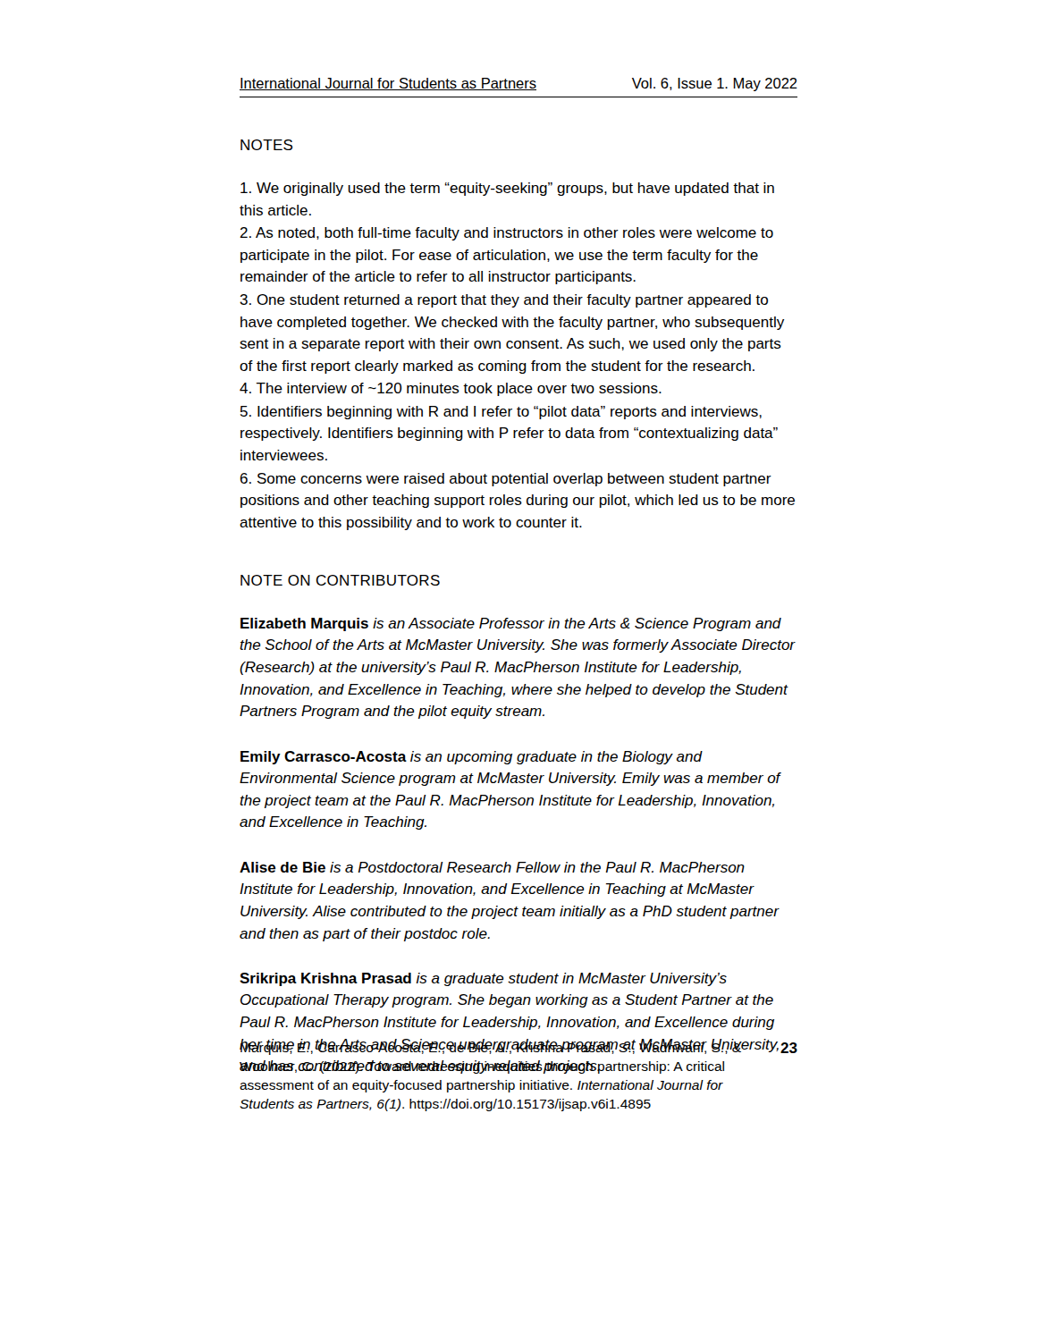International Journal for Students as Partners Vol. 6, Issue 1. May 2022
NOTES
1. We originally used the term “equity-seeking” groups, but have updated that in this article.
2. As noted, both full-time faculty and instructors in other roles were welcome to participate in the pilot. For ease of articulation, we use the term faculty for the remainder of the article to refer to all instructor participants.
3. One student returned a report that they and their faculty partner appeared to have completed together. We checked with the faculty partner, who subsequently sent in a separate report with their own consent. As such, we used only the parts of the first report clearly marked as coming from the student for the research.
4. The interview of ~120 minutes took place over two sessions.
5. Identifiers beginning with R and I refer to “pilot data” reports and interviews, respectively. Identifiers beginning with P refer to data from “contextualizing data” interviewees.
6. Some concerns were raised about potential overlap between student partner positions and other teaching support roles during our pilot, which led us to be more attentive to this possibility and to work to counter it.
NOTE ON CONTRIBUTORS
Elizabeth Marquis is an Associate Professor in the Arts & Science Program and the School of the Arts at McMaster University. She was formerly Associate Director (Research) at the university’s Paul R. MacPherson Institute for Leadership, Innovation, and Excellence in Teaching, where she helped to develop the Student Partners Program and the pilot equity stream.
Emily Carrasco-Acosta is an upcoming graduate in the Biology and Environmental Science program at McMaster University. Emily was a member of the project team at the Paul R. MacPherson Institute for Leadership, Innovation, and Excellence in Teaching.
Alise de Bie is a Postdoctoral Research Fellow in the Paul R. MacPherson Institute for Leadership, Innovation, and Excellence in Teaching at McMaster University. Alise contributed to the project team initially as a PhD student partner and then as part of their postdoc role.
Srikripa Krishna Prasad is a graduate student in McMaster University’s Occupational Therapy program. She began working as a Student Partner at the Paul R. MacPherson Institute for Leadership, Innovation, and Excellence during her time in the Arts and Science undergraduate program at McMaster University, and has contributed to several equity-related projects.
23
Marquis, E., Carrasco-Acosta, E., de Bie, A., Krishna Prasad, S., Wadhwani, S., & Woolmer, C. (2022). Toward redressing inequities through partnership: A critical assessment of an equity-focused partnership initiative. International Journal for Students as Partners, 6(1). https://doi.org/10.15173/ijsap.v6i1.4895